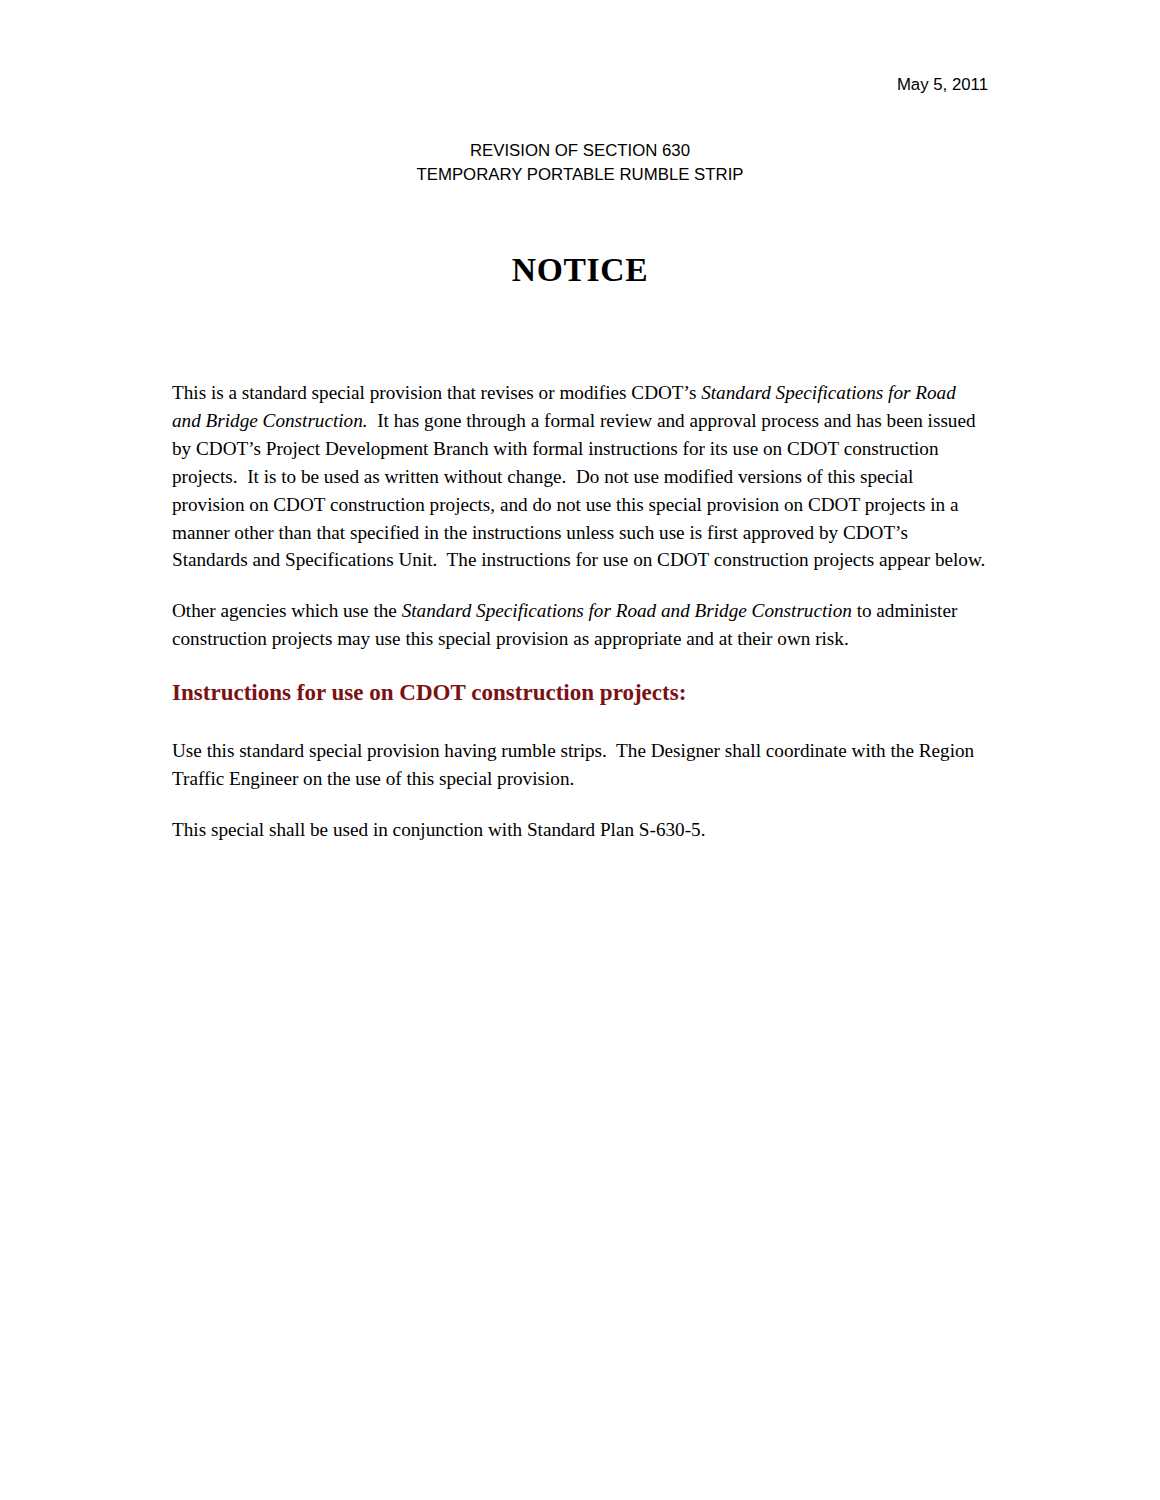May 5, 2011
REVISION OF SECTION 630
TEMPORARY PORTABLE RUMBLE STRIP
NOTICE
This is a standard special provision that revises or modifies CDOT’s Standard Specifications for Road and Bridge Construction. It has gone through a formal review and approval process and has been issued by CDOT’s Project Development Branch with formal instructions for its use on CDOT construction projects. It is to be used as written without change. Do not use modified versions of this special provision on CDOT construction projects, and do not use this special provision on CDOT projects in a manner other than that specified in the instructions unless such use is first approved by CDOT’s Standards and Specifications Unit. The instructions for use on CDOT construction projects appear below.
Other agencies which use the Standard Specifications for Road and Bridge Construction to administer construction projects may use this special provision as appropriate and at their own risk.
Instructions for use on CDOT construction projects:
Use this standard special provision having rumble strips. The Designer shall coordinate with the Region Traffic Engineer on the use of this special provision.
This special shall be used in conjunction with Standard Plan S-630-5.